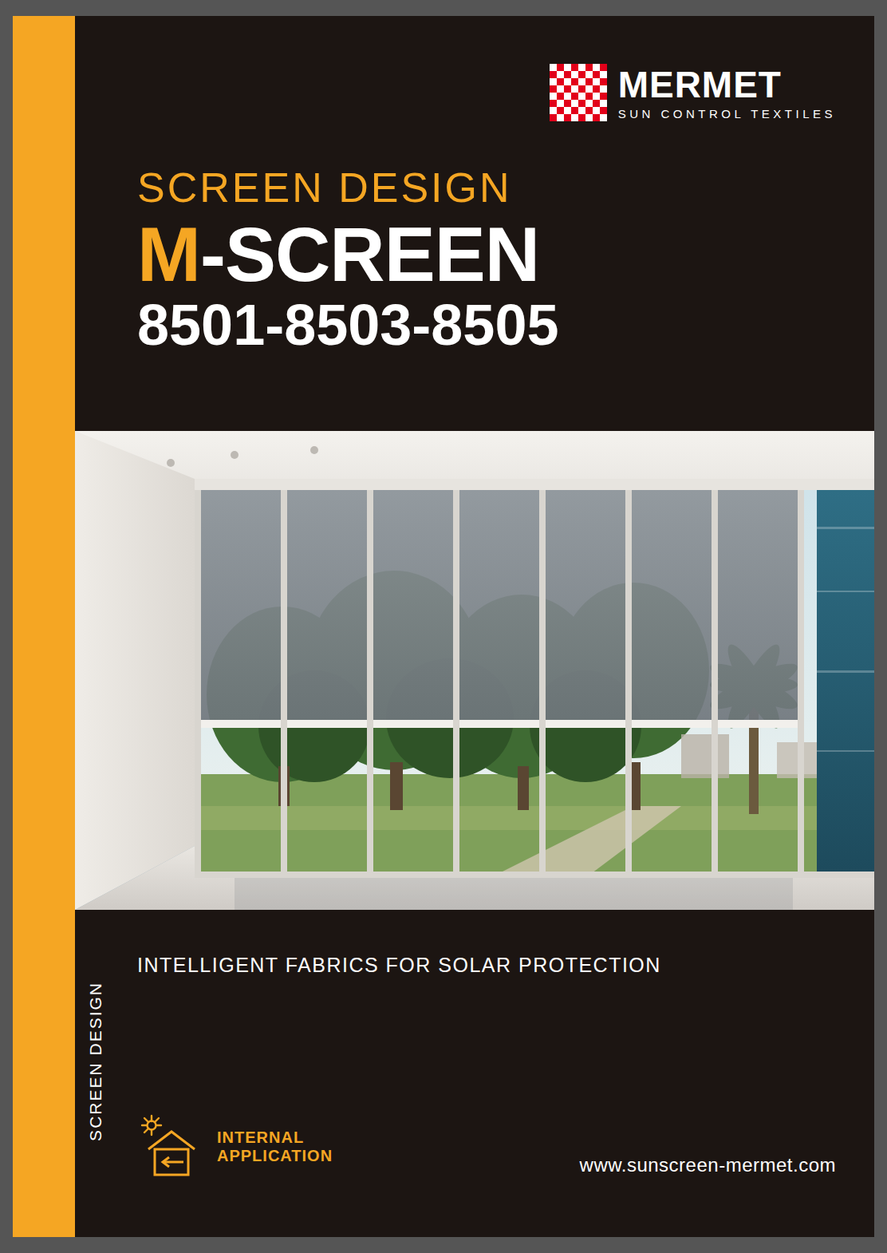M-SCREEN 8501-8503-8505
SCREEN DESIGN
MERMET
SUN CONTROL TEXTILES
SCREEN DESIGN
M-SCREEN
8501-8503-8505
INTELLIGENT FABRICS FOR SOLAR PROTECTION
INTERNAL
APPLICATION
www.sunscreen-mermet.com